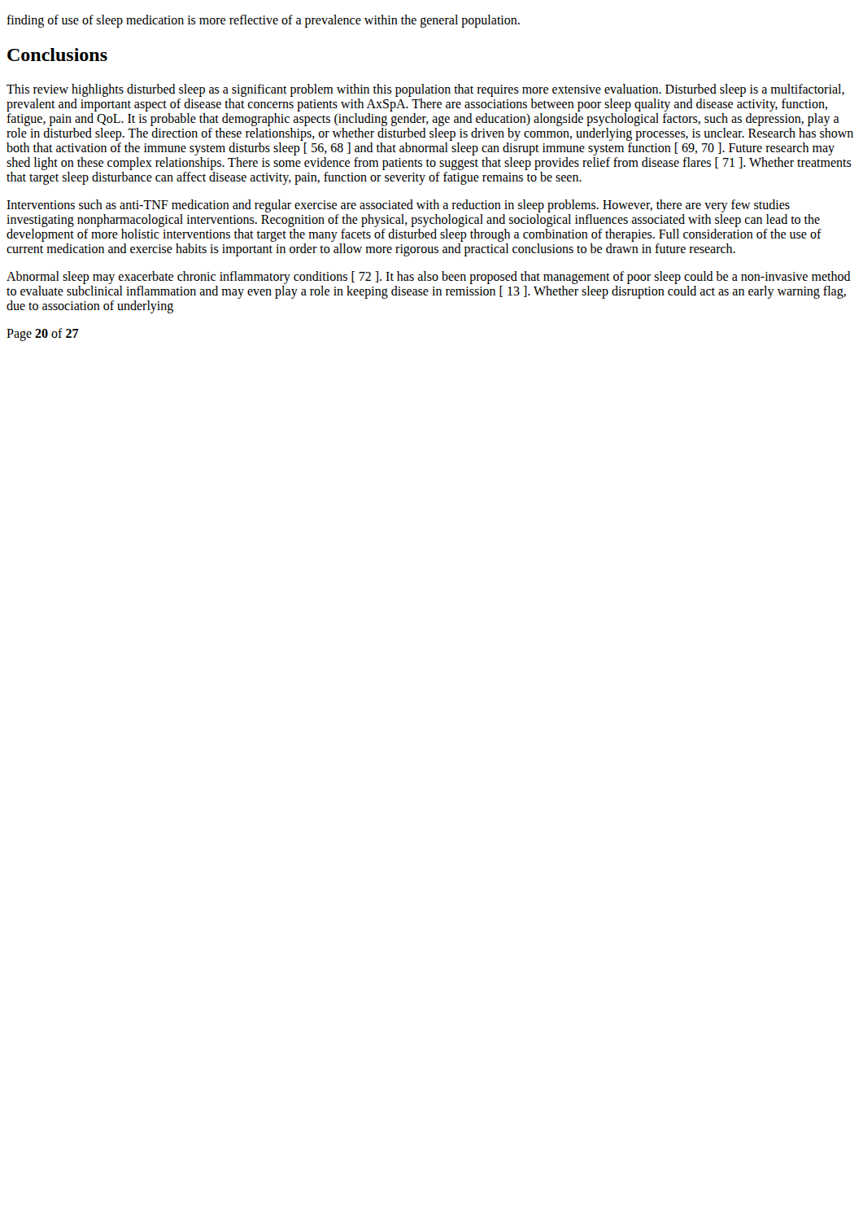finding of use of sleep medication is more reflective of a prevalence within the general population.
Conclusions
This review highlights disturbed sleep as a significant problem within this population that requires more extensive evaluation. Disturbed sleep is a multifactorial, prevalent and important aspect of disease that concerns patients with AxSpA. There are associations between poor sleep quality and disease activity, function, fatigue, pain and QoL. It is probable that demographic aspects (including gender, age and education) alongside psychological factors, such as depression, play a role in disturbed sleep. The direction of these relationships, or whether disturbed sleep is driven by common, underlying processes, is unclear. Research has shown both that activation of the immune system disturbs sleep [ 56, 68 ] and that abnormal sleep can disrupt immune system function [ 69, 70 ]. Future research may shed light on these complex relationships. There is some evidence from patients to suggest that sleep provides relief from disease flares [ 71 ]. Whether treatments that target sleep disturbance can affect disease activity, pain, function or severity of fatigue remains to be seen.
Interventions such as anti-TNF medication and regular exercise are associated with a reduction in sleep problems. However, there are very few studies investigating nonpharmacological interventions. Recognition of the physical, psychological and sociological influences associated with sleep can lead to the development of more holistic interventions that target the many facets of disturbed sleep through a combination of therapies. Full consideration of the use of current medication and exercise habits is important in order to allow more rigorous and practical conclusions to be drawn in future research.
Abnormal sleep may exacerbate chronic inflammatory conditions [ 72 ]. It has also been proposed that management of poor sleep could be a non-invasive method to evaluate subclinical inflammation and may even play a role in keeping disease in remission [ 13 ]. Whether sleep disruption could act as an early warning flag, due to association of underlying
Page 20 of 27